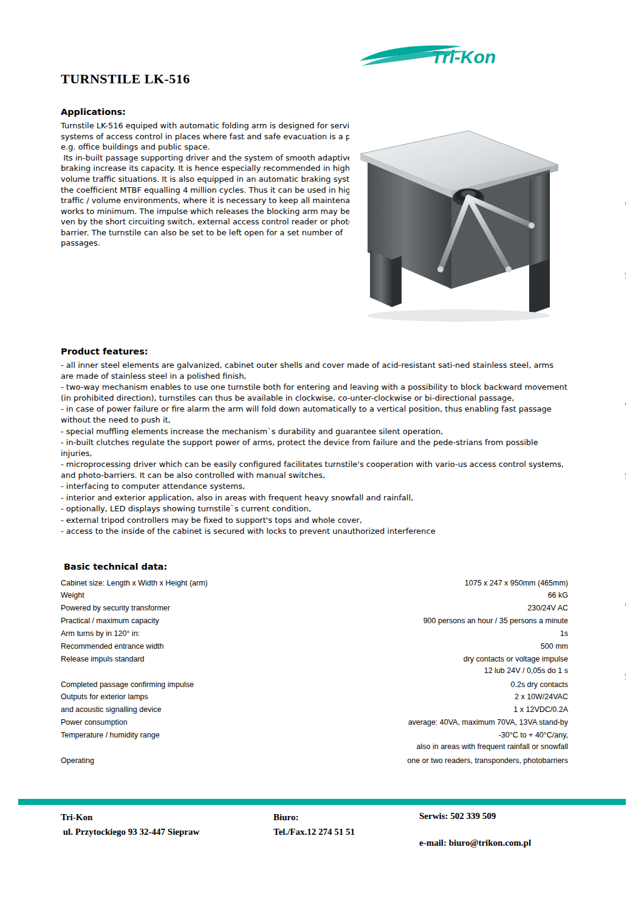www.trikon.com.pl www.trikon.com.pl www.trikon.com.pl www.trikon.com.pl
Tri-Kon
TURNSTILE LK-516
Applications:
Turnstile LK-516 equiped with automatic folding arm is designed for service in systems of access control in places where fast and safe evacuation is a priority, e.g. office buildings and public space.
Its in-built passage supporting driver and the system of smooth adaptive braking increase its capacity. It is hence especially recommended in high volume traffic situations. It is also equipped in an automatic braking system of the coefficient MTBF equalling 4 million cycles. Thus it can be used in high traffic / volume environments, where it is necessary to keep all maintenance works to minimum. The impulse which releases the blocking arm may be gi-ven by the short circuiting switch, external access control reader or photo-barrier. The turnstile can also be set to be left open for a set number of passages.
Product features:
- all inner steel elements are galvanized, cabinet outer shells and cover made of acid-resistant sati-ned stainless steel, arms are made of stainless steel in a polished finish,
- two-way mechanism enables to use one turnstile both for entering and leaving with a possibility to block backward movement (in prohibited direction), turnstiles can thus be available in clockwise, co-unter-clockwise or bi-directional passage,
- in case of power failure or fire alarm the arm will fold down automatically to a vertical position, thus enabling fast passage without the need to push it,
- special muffling elements increase the mechanism`s durability and guarantee silent operation,
- in-built clutches regulate the support power of arms, protect the device from failure and the pede-strians from possible injuries,
- microprocessing driver which can be easily configured facilitates turnstile's cooperation with vario-us access control systems, and photo-barriers. It can be also controlled with manual switches,
- interfacing to computer attendance systems,
- interior and exterior application, also in areas with frequent heavy snowfall and rainfall,
- optionally, LED displays showing turnstile`s current condition,
- external tripod controllers may be fixed to support's tops and whole cover,
- access to the inside of the cabinet is secured with locks to prevent unauthorized interference
Basic technical data:
| Cabinet size: Length x Width x Height (arm) | 1075 x 247 x 950mm (465mm) |
| Weight | 66 kG |
| Powered by security transformer | 230/24V AC |
| Practical / maximum capacity | 900 persons an hour / 35 persons a minute |
| Arm turns by in 120° in: | 1s |
| Recommended entrance width | 500 mm |
| Release impuls standard | dry contacts or voltage impulse |
| | 12 lub 24V / 0,05s do 1 s |
| Completed passage confirming impulse | 0.2s dry contacts |
| Outputs for exterior lamps | 2 x 10W/24VAC |
| and acoustic signalling device | 1 x 12VDC/0.2A |
| Power consumption | average: 40VA, maximum 70VA, 13VA stand-by |
| Temperature / humidity range | -30°C to + 40°C/any, |
| | also in areas with frequent rainfall or snowfall |
| Operating | one or two readers, transponders, photobarriers |
Tri-Kon
ul. Przytockiego 93 32-447 Siepraw
Biuro:
Tel./Fax.12 274 51 51
Serwis: 502 339 509
e-mail: biuro@trikon.com.pl